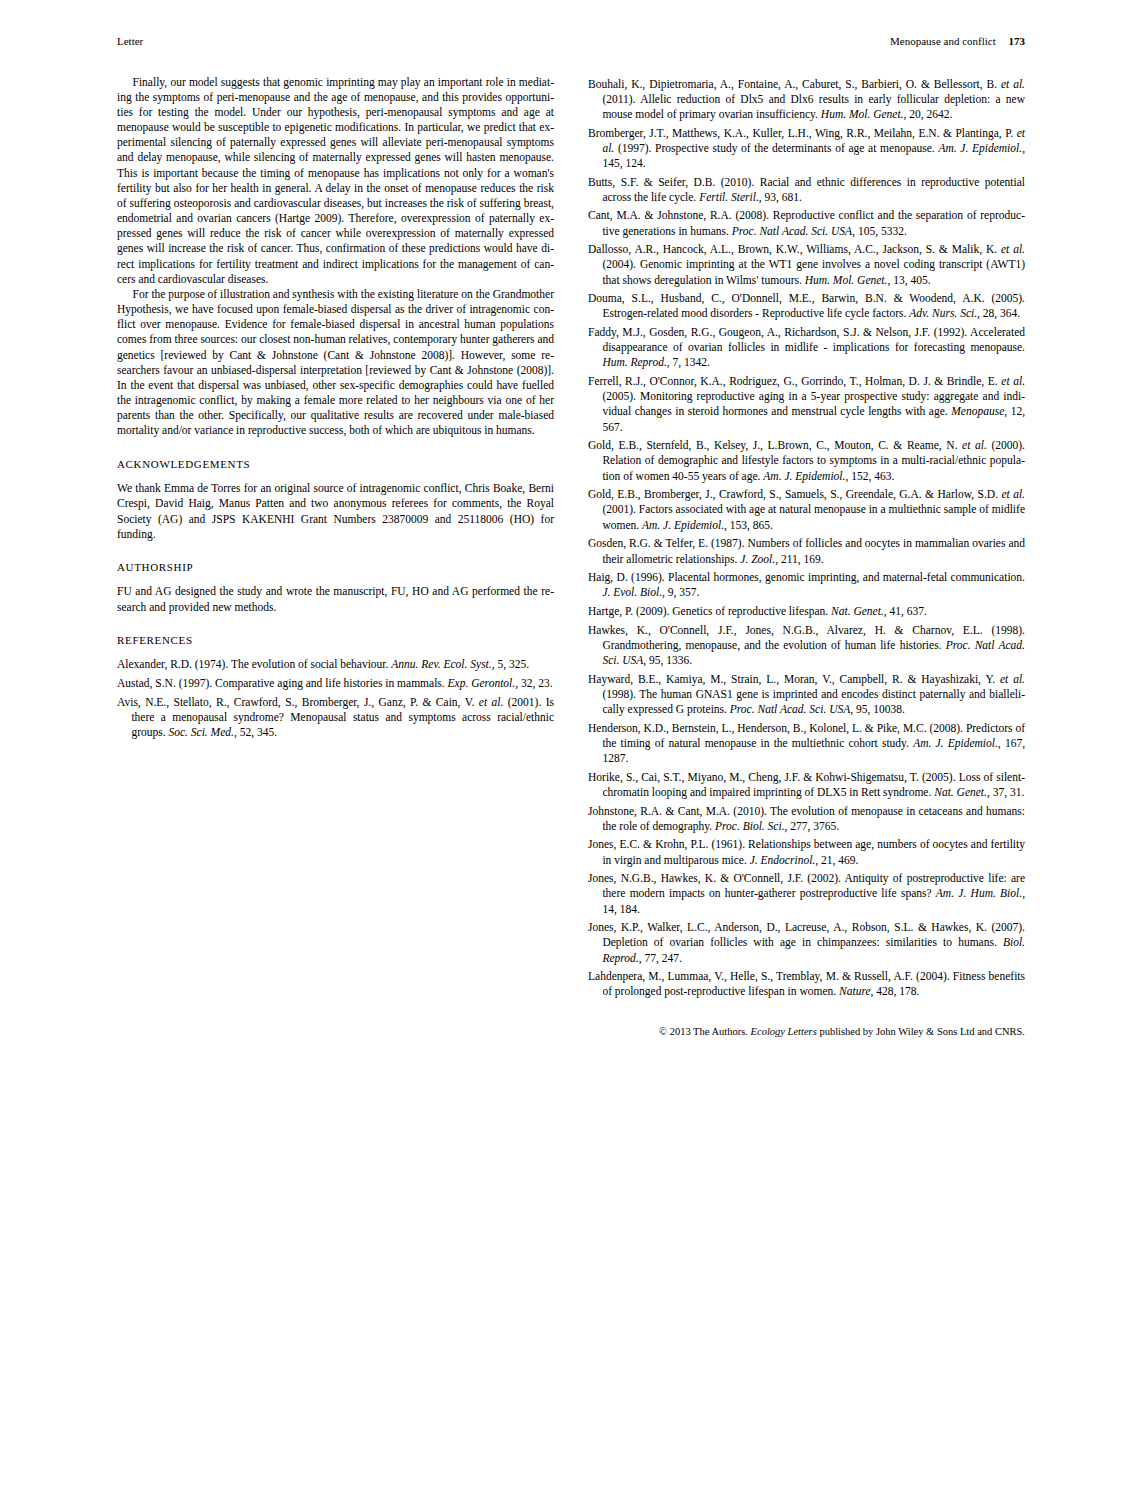Letter
Menopause and conflict 173
Finally, our model suggests that genomic imprinting may play an important role in mediating the symptoms of peri-menopause and the age of menopause, and this provides opportunities for testing the model. Under our hypothesis, peri-menopausal symptoms and age at menopause would be susceptible to epigenetic modifications. In particular, we predict that experimental silencing of paternally expressed genes will alleviate peri-menopausal symptoms and delay menopause, while silencing of maternally expressed genes will hasten menopause. This is important because the timing of menopause has implications not only for a woman's fertility but also for her health in general. A delay in the onset of menopause reduces the risk of suffering osteoporosis and cardiovascular diseases, but increases the risk of suffering breast, endometrial and ovarian cancers (Hartge 2009). Therefore, overexpression of paternally expressed genes will reduce the risk of cancer while overexpression of maternally expressed genes will increase the risk of cancer. Thus, confirmation of these predictions would have direct implications for fertility treatment and indirect implications for the management of cancers and cardiovascular diseases.
For the purpose of illustration and synthesis with the existing literature on the Grandmother Hypothesis, we have focused upon female-biased dispersal as the driver of intragenomic conflict over menopause. Evidence for female-biased dispersal in ancestral human populations comes from three sources: our closest non-human relatives, contemporary hunter gatherers and genetics [reviewed by Cant & Johnstone (Cant & Johnstone 2008)]. However, some researchers favour an unbiased-dispersal interpretation [reviewed by Cant & Johnstone (2008)]. In the event that dispersal was unbiased, other sex-specific demographies could have fuelled the intragenomic conflict, by making a female more related to her neighbours via one of her parents than the other. Specifically, our qualitative results are recovered under male-biased mortality and/or variance in reproductive success, both of which are ubiquitous in humans.
Acknowledgements
We thank Emma de Torres for an original source of intragenomic conflict, Chris Boake, Berni Crespi, David Haig, Manus Patten and two anonymous referees for comments, the Royal Society (AG) and JSPS KAKENHI Grant Numbers 23870009 and 25118006 (HO) for funding.
Authorship
FU and AG designed the study and wrote the manuscript, FU, HO and AG performed the research and provided new methods.
References
Alexander, R.D. (1974). The evolution of social behaviour. Annu. Rev. Ecol. Syst., 5, 325.
Austad, S.N. (1997). Comparative aging and life histories in mammals. Exp. Gerontol., 32, 23.
Avis, N.E., Stellato, R., Crawford, S., Bromberger, J., Ganz, P. & Cain, V. et al. (2001). Is there a menopausal syndrome? Menopausal status and symptoms across racial/ethnic groups. Soc. Sci. Med., 52, 345.
Bouhali, K., Dipietromaria, A., Fontaine, A., Caburet, S., Barbieri, O. & Bellessort, B. et al. (2011). Allelic reduction of Dlx5 and Dlx6 results in early follicular depletion: a new mouse model of primary ovarian insufficiency. Hum. Mol. Genet., 20, 2642.
Bromberger, J.T., Matthews, K.A., Kuller, L.H., Wing, R.R., Meilahn, E.N. & Plantinga, P. et al. (1997). Prospective study of the determinants of age at menopause. Am. J. Epidemiol., 145, 124.
Butts, S.F. & Seifer, D.B. (2010). Racial and ethnic differences in reproductive potential across the life cycle. Fertil. Steril., 93, 681.
Cant, M.A. & Johnstone, R.A. (2008). Reproductive conflict and the separation of reproductive generations in humans. Proc. Natl Acad. Sci. USA, 105, 5332.
Dallosso, A.R., Hancock, A.L., Brown, K.W., Williams, A.C., Jackson, S. & Malik, K. et al. (2004). Genomic imprinting at the WT1 gene involves a novel coding transcript (AWT1) that shows deregulation in Wilms' tumours. Hum. Mol. Genet., 13, 405.
Douma, S.L., Husband, C., O'Donnell, M.E., Barwin, B.N. & Woodend, A.K. (2005). Estrogen-related mood disorders - Reproductive life cycle factors. Adv. Nurs. Sci., 28, 364.
Faddy, M.J., Gosden, R.G., Gougeon, A., Richardson, S.J. & Nelson, J.F. (1992). Accelerated disappearance of ovarian follicles in midlife - implications for forecasting menopause. Hum. Reprod., 7, 1342.
Ferrell, R.J., O'Connor, K.A., Rodriguez, G., Gorrindo, T., Holman, D. J. & Brindle, E. et al. (2005). Monitoring reproductive aging in a 5-year prospective study: aggregate and individual changes in steroid hormones and menstrual cycle lengths with age. Menopause, 12, 567.
Gold, E.B., Sternfeld, B., Kelsey, J., L.Brown, C., Mouton, C. & Reame, N. et al. (2000). Relation of demographic and lifestyle factors to symptoms in a multi-racial/ethnic population of women 40-55 years of age. Am. J. Epidemiol., 152, 463.
Gold, E.B., Bromberger, J., Crawford, S., Samuels, S., Greendale, G.A. & Harlow, S.D. et al. (2001). Factors associated with age at natural menopause in a multiethnic sample of midlife women. Am. J. Epidemiol., 153, 865.
Gosden, R.G. & Telfer, E. (1987). Numbers of follicles and oocytes in mammalian ovaries and their allometric relationships. J. Zool., 211, 169.
Haig, D. (1996). Placental hormones, genomic imprinting, and maternal-fetal communication. J. Evol. Biol., 9, 357.
Hartge, P. (2009). Genetics of reproductive lifespan. Nat. Genet., 41, 637.
Hawkes, K., O'Connell, J.F., Jones, N.G.B., Alvarez, H. & Charnov, E.L. (1998). Grandmothering, menopause, and the evolution of human life histories. Proc. Natl Acad. Sci. USA, 95, 1336.
Hayward, B.E., Kamiya, M., Strain, L., Moran, V., Campbell, R. & Hayashizaki, Y. et al. (1998). The human GNAS1 gene is imprinted and encodes distinct paternally and biallelically expressed G proteins. Proc. Natl Acad. Sci. USA, 95, 10038.
Henderson, K.D., Bernstein, L., Henderson, B., Kolonel, L. & Pike, M.C. (2008). Predictors of the timing of natural menopause in the multiethnic cohort study. Am. J. Epidemiol., 167, 1287.
Horike, S., Cai, S.T., Miyano, M., Cheng, J.F. & Kohwi-Shigematsu, T. (2005). Loss of silent-chromatin looping and impaired imprinting of DLX5 in Rett syndrome. Nat. Genet., 37, 31.
Johnstone, R.A. & Cant, M.A. (2010). The evolution of menopause in cetaceans and humans: the role of demography. Proc. Biol. Sci., 277, 3765.
Jones, E.C. & Krohn, P.L. (1961). Relationships between age, numbers of oocytes and fertility in virgin and multiparous mice. J. Endocrinol., 21, 469.
Jones, N.G.B., Hawkes, K. & O'Connell, J.F. (2002). Antiquity of postreproductive life: are there modern impacts on hunter-gatherer postreproductive life spans? Am. J. Hum. Biol., 14, 184.
Jones, K.P., Walker, L.C., Anderson, D., Lacreuse, A., Robson, S.L. & Hawkes, K. (2007). Depletion of ovarian follicles with age in chimpanzees: similarities to humans. Biol. Reprod., 77, 247.
Lahdenpera, M., Lummaa, V., Helle, S., Tremblay, M. & Russell, A.F. (2004). Fitness benefits of prolonged post-reproductive lifespan in women. Nature, 428, 178.
© 2013 The Authors. Ecology Letters published by John Wiley & Sons Ltd and CNRS.